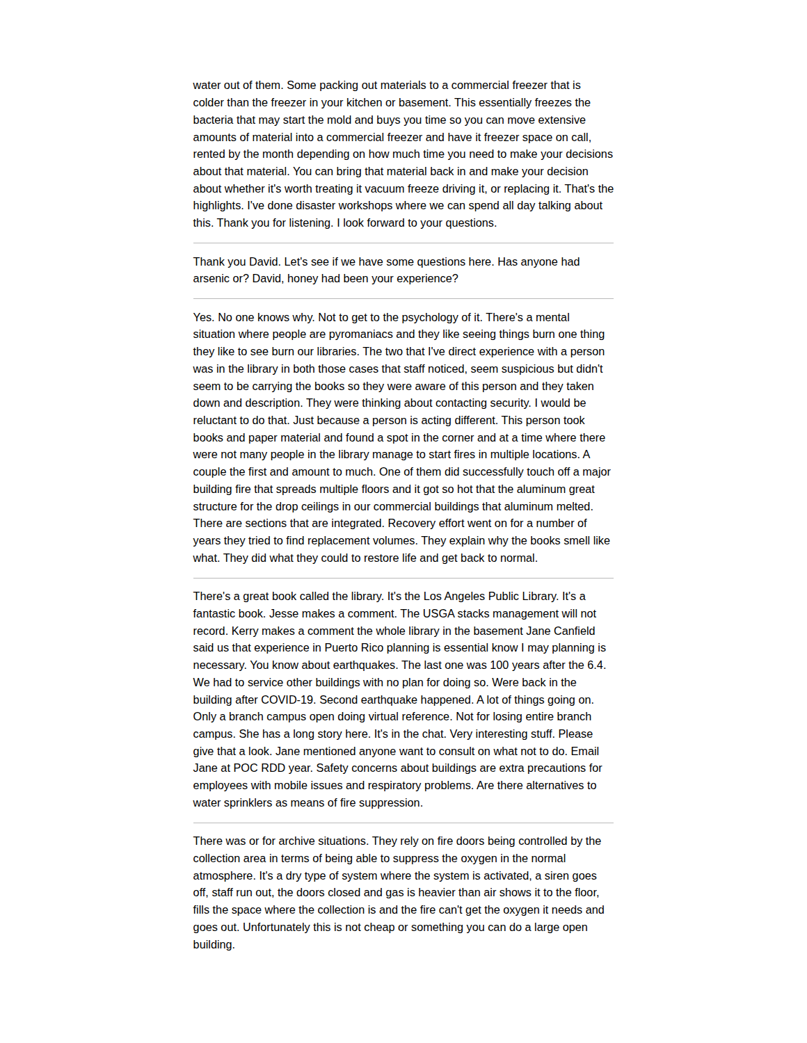water out of them. Some packing out materials to a commercial freezer that is colder than the freezer in your kitchen or basement. This essentially freezes the bacteria that may start the mold and buys you time so you can move extensive amounts of material into a commercial freezer and have it freezer space on call, rented by the month depending on how much time you need to make your decisions about that material. You can bring that material back in and make your decision about whether it's worth treating it vacuum freeze driving it, or replacing it. That's the highlights. I've done disaster workshops where we can spend all day talking about this. Thank you for listening. I look forward to your questions.
Thank you David. Let's see if we have some questions here. Has anyone had arsenic or? David, honey had been your experience?
Yes. No one knows why. Not to get to the psychology of it. There's a mental situation where people are pyromaniacs and they like seeing things burn one thing they like to see burn our libraries. The two that I've direct experience with a person was in the library in both those cases that staff noticed, seem suspicious but didn't seem to be carrying the books so they were aware of this person and they taken down and description. They were thinking about contacting security. I would be reluctant to do that. Just because a person is acting different. This person took books and paper material and found a spot in the corner and at a time where there were not many people in the library manage to start fires in multiple locations. A couple the first and amount to much. One of them did successfully touch off a major building fire that spreads multiple floors and it got so hot that the aluminum great structure for the drop ceilings in our commercial buildings that aluminum melted. There are sections that are integrated. Recovery effort went on for a number of years they tried to find replacement volumes. They explain why the books smell like what. They did what they could to restore life and get back to normal.
There's a great book called the library. It's the Los Angeles Public Library. It's a fantastic book. Jesse makes a comment. The USGA stacks management will not record. Kerry makes a comment the whole library in the basement Jane Canfield said us that experience in Puerto Rico planning is essential know I may planning is necessary. You know about earthquakes. The last one was 100 years after the 6.4. We had to service other buildings with no plan for doing so. Were back in the building after COVID-19. Second earthquake happened. A lot of things going on. Only a branch campus open doing virtual reference. Not for losing entire branch campus. She has a long story here. It's in the chat. Very interesting stuff. Please give that a look. Jane mentioned anyone want to consult on what not to do. Email Jane at POC RDD year. Safety concerns about buildings are extra precautions for employees with mobile issues and respiratory problems. Are there alternatives to water sprinklers as means of fire suppression.
There was or for archive situations. They rely on fire doors being controlled by the collection area in terms of being able to suppress the oxygen in the normal atmosphere. It's a dry type of system where the system is activated, a siren goes off, staff run out, the doors closed and gas is heavier than air shows it to the floor, fills the space where the collection is and the fire can't get the oxygen it needs and goes out. Unfortunately this is not cheap or something you can do a large open building.